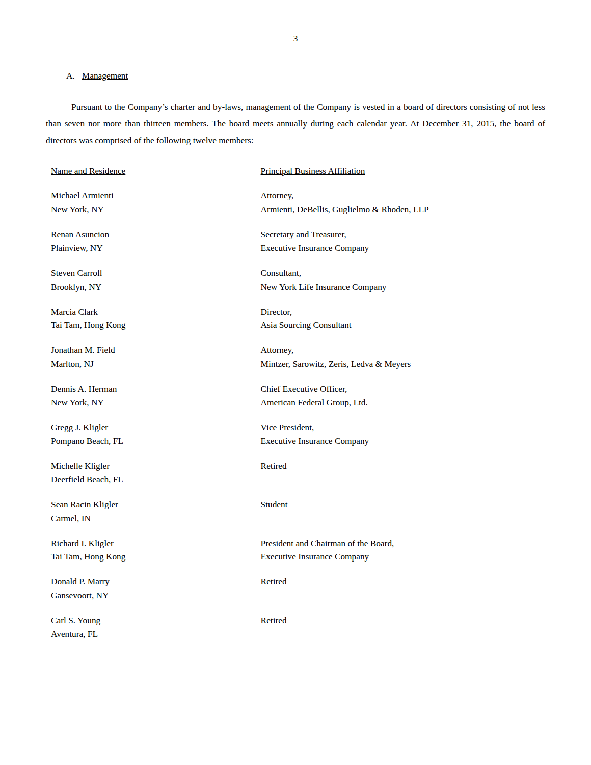3
A. Management
Pursuant to the Company’s charter and by-laws, management of the Company is vested in a board of directors consisting of not less than seven nor more than thirteen members. The board meets annually during each calendar year. At December 31, 2015, the board of directors was comprised of the following twelve members:
| Name and Residence | Principal Business Affiliation |
| Michael Armienti New York, NY | Attorney, Armienti, DeBellis, Guglielmo & Rhoden, LLP |
| Renan Asuncion Plainview, NY | Secretary and Treasurer, Executive Insurance Company |
| Steven Carroll Brooklyn, NY | Consultant, New York Life Insurance Company |
| Marcia Clark Tai Tam, Hong Kong | Director, Asia Sourcing Consultant |
| Jonathan M. Field Marlton, NJ | Attorney, Mintzer, Sarowitz, Zeris, Ledva & Meyers |
| Dennis A. Herman New York, NY | Chief Executive Officer, American Federal Group, Ltd. |
| Gregg J. Kligler Pompano Beach, FL | Vice President, Executive Insurance Company |
| Michelle Kligler Deerfield Beach, FL | Retired |
| Sean Racin Kligler Carmel, IN | Student |
| Richard I. Kligler Tai Tam, Hong Kong | President and Chairman of the Board, Executive Insurance Company |
| Donald P. Marry Gansevoort, NY | Retired |
| Carl S. Young Aventura, FL | Retired |